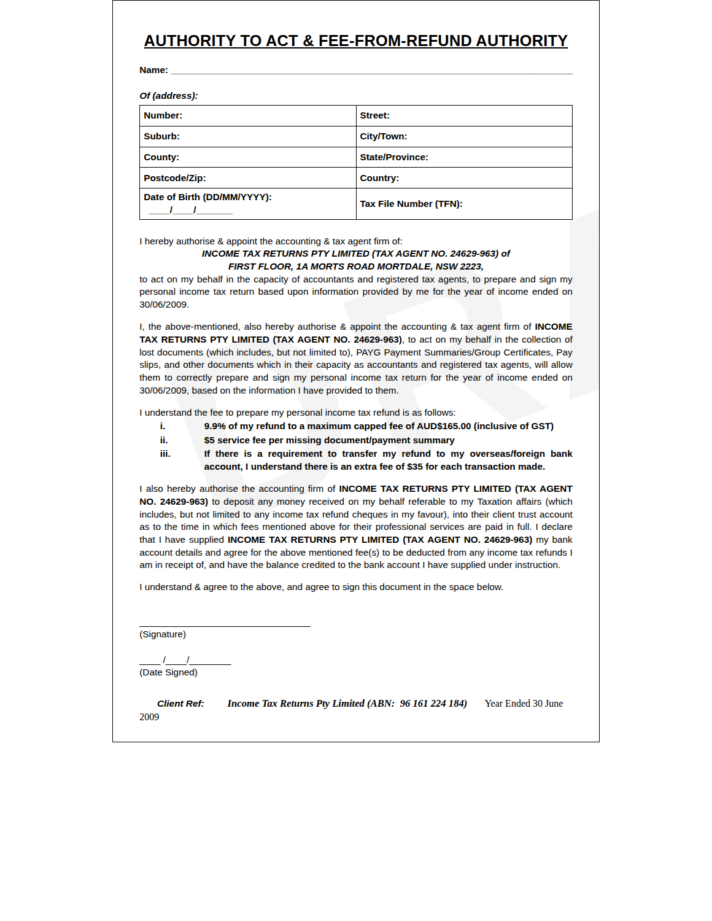DRAFT
AUTHORITY TO ACT & FEE-FROM-REFUND AUTHORITY
Name: _______________________________________________________________________________________________
Of (address):
| Number: | Street: |
| Suburb: | City/Town: |
| County: | State/Province: |
| Postcode/Zip: | Country: |
| Date of Birth (DD/MM/YYYY): ____/____/_______ | Tax File Number (TFN): |
I hereby authorise & appoint the accounting & tax agent firm of:
INCOME TAX RETURNS PTY LIMITED (TAX AGENT NO. 24629-963) of
FIRST FLOOR, 1A MORTS ROAD MORTDALE, NSW 2223,
to act on my behalf in the capacity of accountants and registered tax agents, to prepare and sign my personal income tax return based upon information provided by me for the year of income ended on 30/06/2009.
I, the above-mentioned, also hereby authorise & appoint the accounting & tax agent firm of INCOME TAX RETURNS PTY LIMITED (TAX AGENT NO. 24629-963), to act on my behalf in the collection of lost documents (which includes, but not limited to), PAYG Payment Summaries/Group Certificates, Pay slips, and other documents which in their capacity as accountants and registered tax agents, will allow them to correctly prepare and sign my personal income tax return for the year of income ended on 30/06/2009, based on the information I have provided to them.
I understand the fee to prepare my personal income tax refund is as follows:
9.9% of my refund to a maximum capped fee of AUD$165.00 (inclusive of GST)
$5 service fee per missing document/payment summary
If there is a requirement to transfer my refund to my overseas/foreign bank account, I understand there is an extra fee of $35 for each transaction made.
I also hereby authorise the accounting firm of INCOME TAX RETURNS PTY LIMITED (TAX AGENT NO. 24629-963) to deposit any money received on my behalf referable to my Taxation affairs (which includes, but not limited to any income tax refund cheques in my favour), into their client trust account as to the time in which fees mentioned above for their professional services are paid in full. I declare that I have supplied INCOME TAX RETURNS PTY LIMITED (TAX AGENT NO. 24629-963) my bank account details and agree for the above mentioned fee(s) to be deducted from any income tax refunds I am in receipt of, and have the balance credited to the bank account I have supplied under instruction.
I understand & agree to the above, and agree to sign this document in the space below.
(Signature)
____ /____/________
(Date Signed)
Client Ref: Income Tax Returns Pty Limited (ABN: 96 161 224 184) Year Ended 30 June 2009